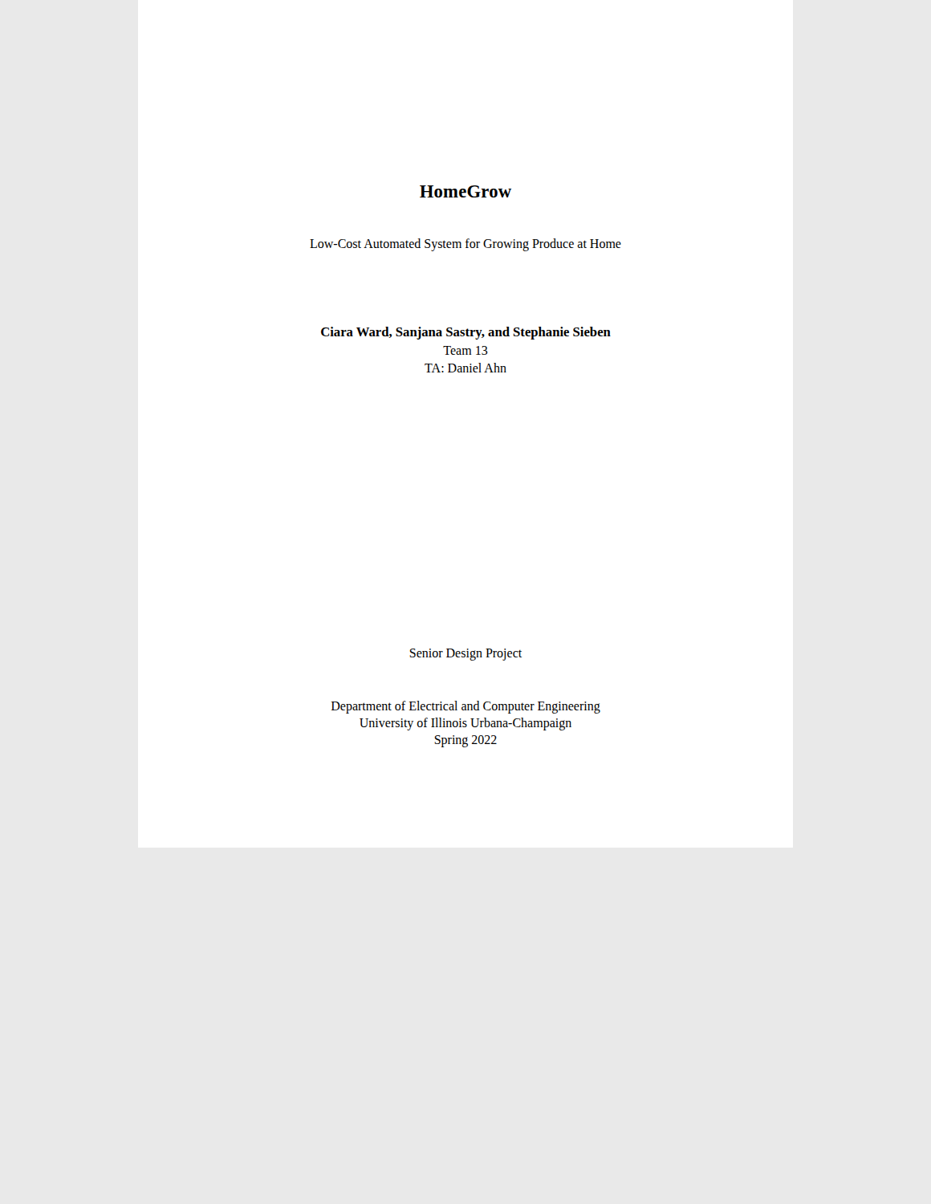HomeGrow
Low-Cost Automated System for Growing Produce at Home
Ciara Ward, Sanjana Sastry, and Stephanie Sieben
Team 13
TA: Daniel Ahn
Senior Design Project
Department of Electrical and Computer Engineering
University of Illinois Urbana-Champaign
Spring 2022